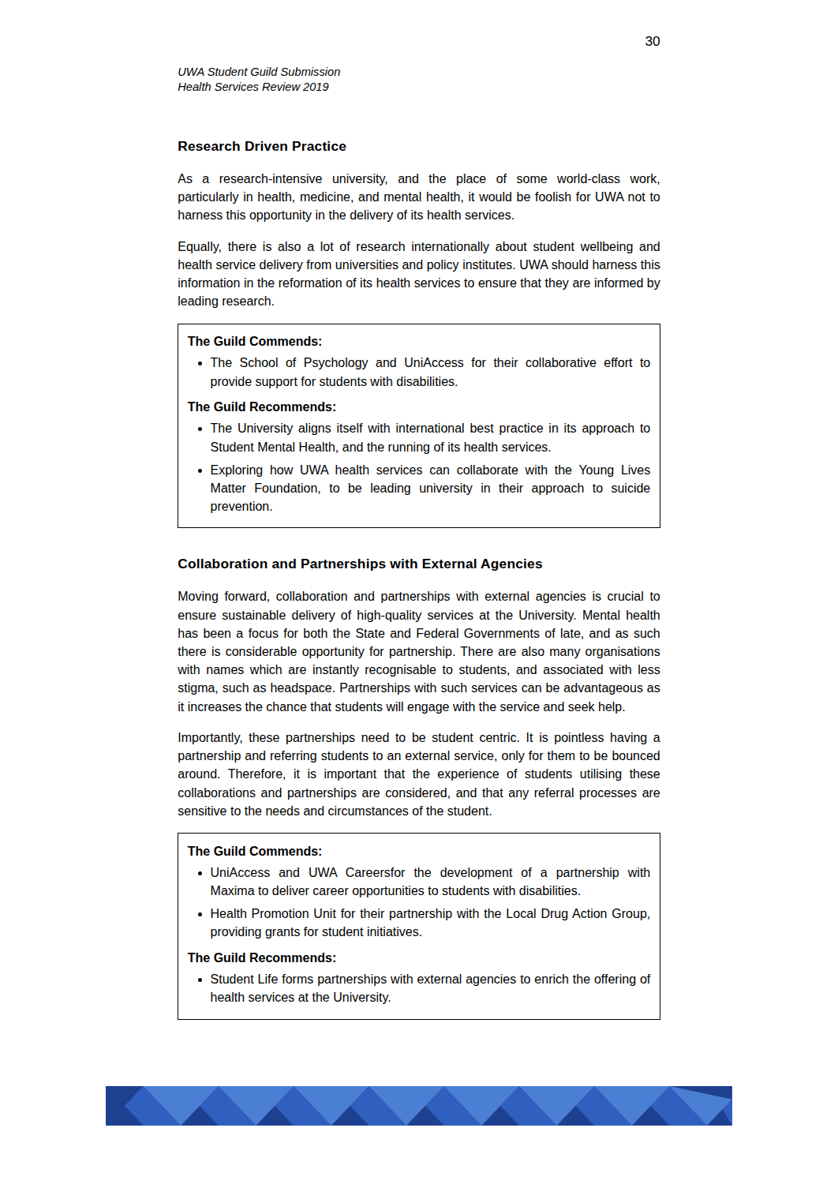30
UWA Student Guild Submission
Health Services Review 2019
Research Driven Practice
As a research-intensive university, and the place of some world-class work, particularly in health, medicine, and mental health, it would be foolish for UWA not to harness this opportunity in the delivery of its health services.
Equally, there is also a lot of research internationally about student wellbeing and health service delivery from universities and policy institutes. UWA should harness this information in the reformation of its health services to ensure that they are informed by leading research.
The Guild Commends:
The School of Psychology and UniAccess for their collaborative effort to provide support for students with disabilities.
The Guild Recommends:
The University aligns itself with international best practice in its approach to Student Mental Health, and the running of its health services.
Exploring how UWA health services can collaborate with the Young Lives Matter Foundation, to be leading university in their approach to suicide prevention.
Collaboration and Partnerships with External Agencies
Moving forward, collaboration and partnerships with external agencies is crucial to ensure sustainable delivery of high-quality services at the University. Mental health has been a focus for both the State and Federal Governments of late, and as such there is considerable opportunity for partnership. There are also many organisations with names which are instantly recognisable to students, and associated with less stigma, such as headspace. Partnerships with such services can be advantageous as it increases the chance that students will engage with the service and seek help.
Importantly, these partnerships need to be student centric. It is pointless having a partnership and referring students to an external service, only for them to be bounced around. Therefore, it is important that the experience of students utilising these collaborations and partnerships are considered, and that any referral processes are sensitive to the needs and circumstances of the student.
The Guild Commends:
UniAccess and UWA Careersfor the development of a partnership with Maxima to deliver career opportunities to students with disabilities.
Health Promotion Unit for their partnership with the Local Drug Action Group, providing grants for student initiatives.
The Guild Recommends:
Student Life forms partnerships with external agencies to enrich the offering of health services at the University.